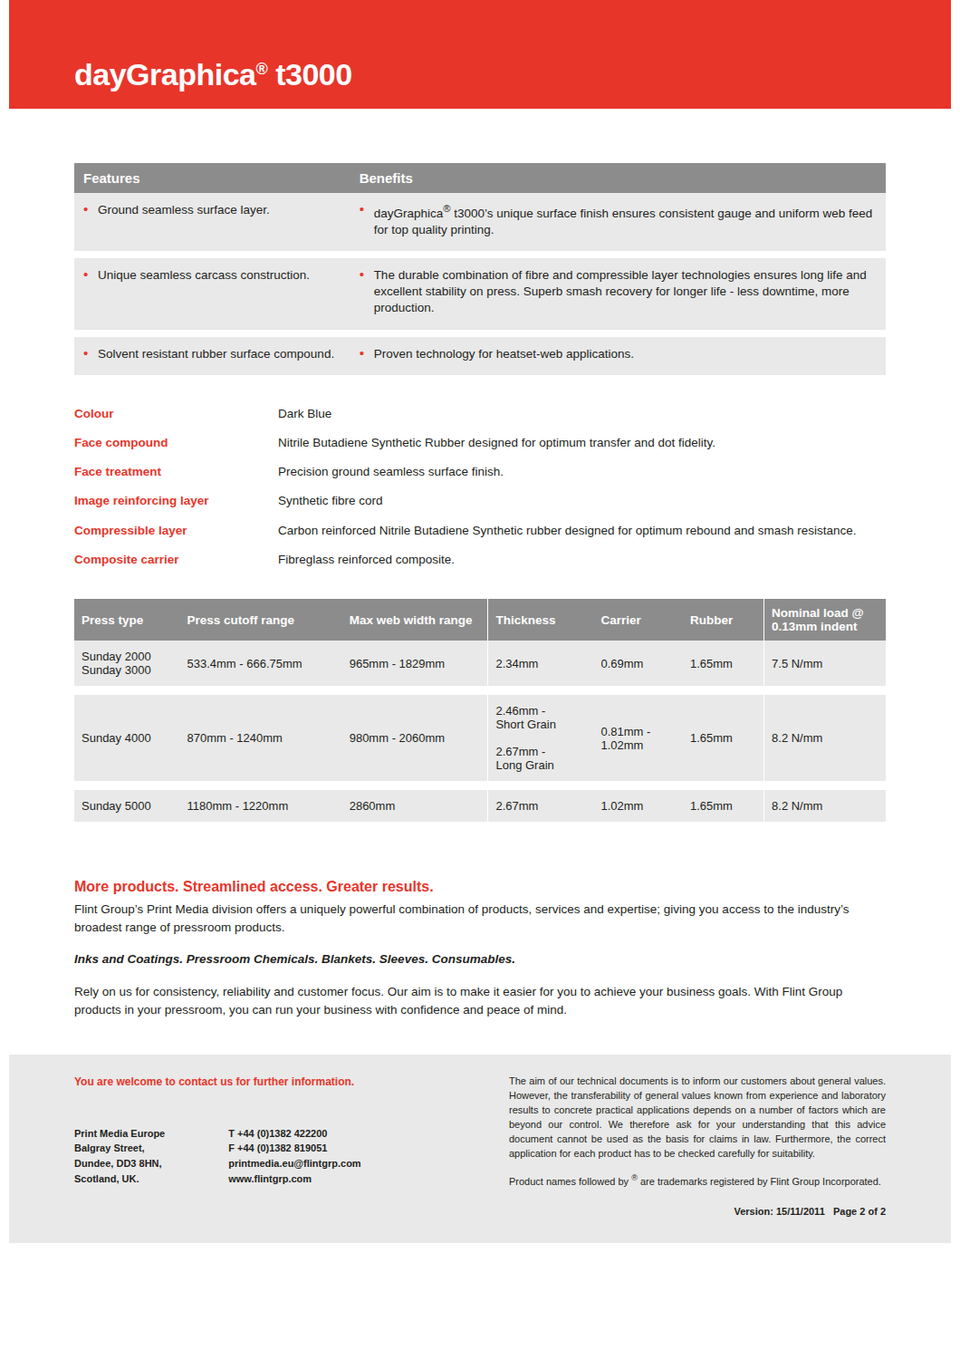dayGraphica® t3000
| Features | Benefits |
| --- | --- |
| Ground seamless surface layer. | dayGraphica ® t3000’s unique surface finish ensures consistent gauge and uniform web feed for top quality printing. |
| Unique seamless carcass construction. | The durable combination of fibre and compressible layer technologies ensures long life and excellent stability on press. Superb smash recovery for longer life - less downtime, more production. |
| Solvent resistant rubber surface compound. | Proven technology for heatset-web applications. |
Colour
Dark Blue
Face compound
Nitrile Butadiene Synthetic Rubber designed for optimum transfer and dot fidelity.
Face treatment
Precision ground seamless surface finish.
Image reinforcing layer
Synthetic fibre cord
Compressible layer
Carbon reinforced Nitrile Butadiene Synthetic rubber designed for optimum rebound and smash resistance.
Composite carrier
Fibreglass reinforced composite.
| Press type | Press cutoff range | Max web width range | Thickness | Carrier | Rubber | Nominal load @ 0.13mm indent |
| --- | --- | --- | --- | --- | --- | --- |
| Sunday 2000 Sunday 3000 | 533.4mm - 666.75mm | 965mm - 1829mm | 2.34mm | 0.69mm | 1.65mm | 7.5 N/mm |
| Sunday 4000 | 870mm - 1240mm | 980mm - 2060mm | 2.46mm - Short Grain 2.67mm - Long Grain | 0.81mm - 1.02mm | 1.65mm | 8.2 N/mm |
| Sunday 5000 | 1180mm - 1220mm | 2860mm | 2.67mm | 1.02mm | 1.65mm | 8.2 N/mm |
More products. Streamlined access. Greater results.
Flint Group’s Print Media division offers a uniquely powerful combination of products, services and expertise; giving you access to the industry’s broadest range of pressroom products.
Inks and Coatings. Pressroom Chemicals. Blankets. Sleeves. Consumables.
Rely on us for consistency, reliability and customer focus. Our aim is to make it easier for you to achieve your business goals. With Flint Group products in your pressroom, you can run your business with confidence and peace of mind.
You are welcome to contact us for further information.
| Print Media Europe | T +44 (0)1382 422200 |
| Balgray Street, | F +44 (0)1382 819051 |
| Dundee, DD3 8HN, | printmedia.eu@flintgrp.com |
| Scotland, UK. | www.flintgrp.com |
The aim of our technical documents is to inform our customers about general values. However, the transferability of general values known from experience and laboratory results to concrete practical applications depends on a number of factors which are beyond our control. We therefore ask for your understanding that this advice document cannot be used as the basis for claims in law. Furthermore, the correct application for each product has to be checked carefully for suitability.
Product names followed by ® are trademarks registered by Flint Group Incorporated.
Version: 15/11/2011 Page 2 of 2